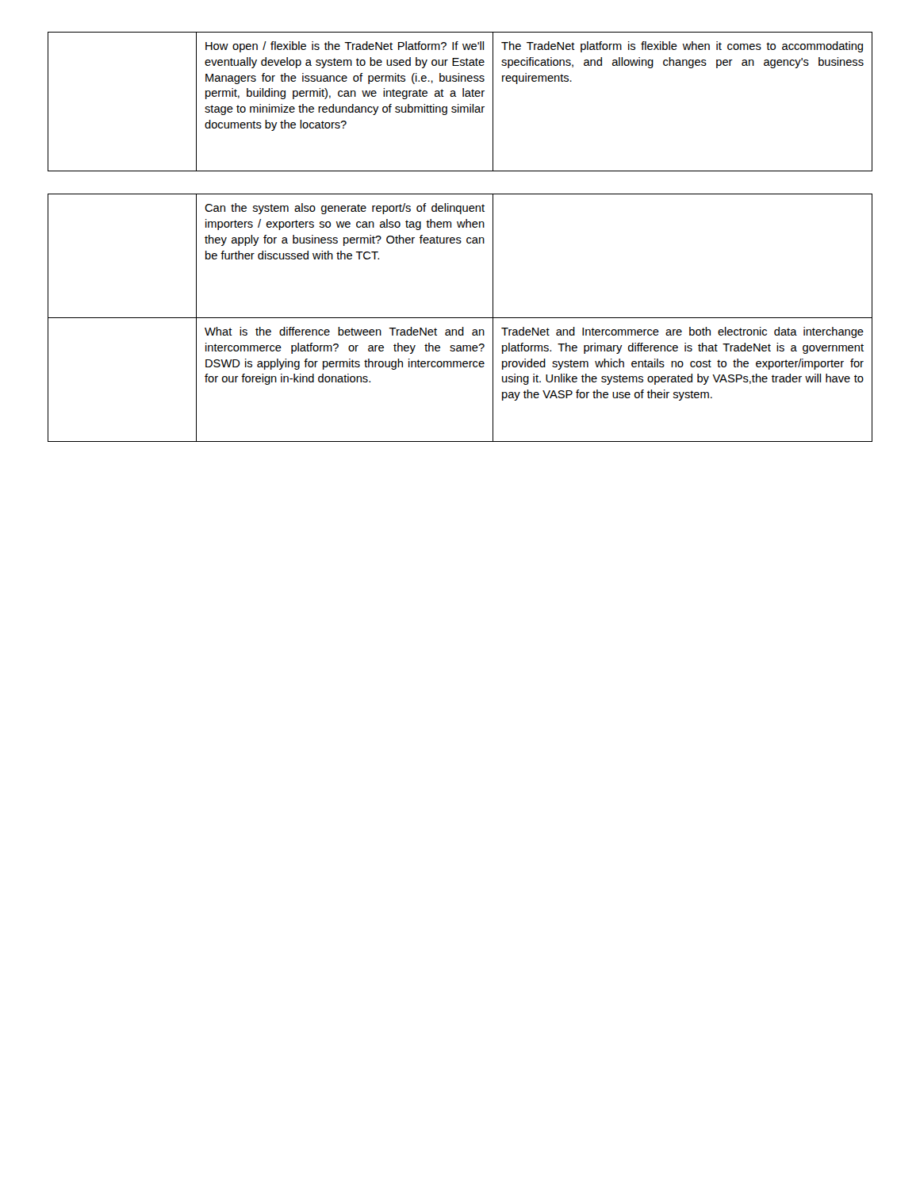| | How open / flexible is the TradeNet Platform? If we'll eventually develop a system to be used by our Estate Managers for the issuance of permits (i.e., business permit, building permit), can we integrate at a later stage to minimize the redundancy of submitting similar documents by the locators? | The TradeNet platform is flexible when it comes to accommodating specifications, and allowing changes per an agency's business requirements. |
| | Can the system also generate report/s of delinquent importers / exporters so we can also tag them when they apply for a business permit? Other features can be further discussed with the TCT. | |
| | What is the difference between TradeNet and an intercommerce platform? or are they the same? DSWD is applying for permits through intercommerce for our foreign in-kind donations. | TradeNet and Intercommerce are both electronic data interchange platforms. The primary difference is that TradeNet is a government provided system which entails no cost to the exporter/importer for using it. Unlike the systems operated by VASPs,the trader will have to pay the VASP for the use of their system. |